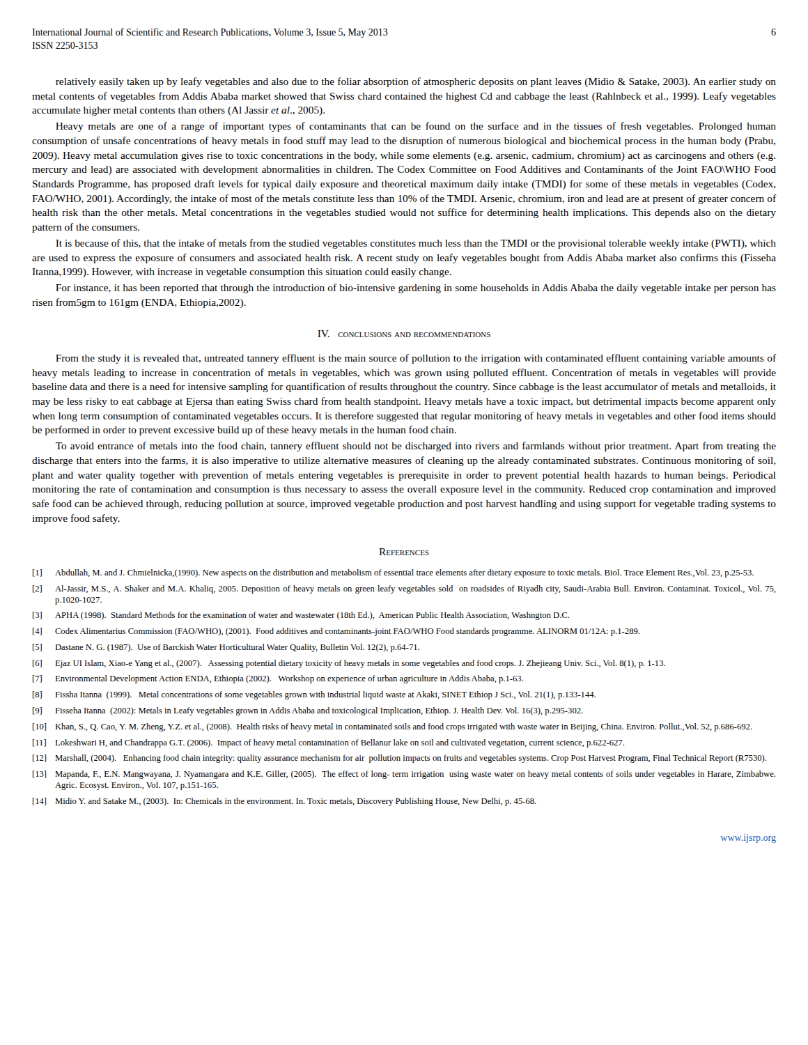International Journal of Scientific and Research Publications, Volume 3, Issue 5, May 2013
ISSN 2250-3153
6
relatively easily taken up by leafy vegetables and also due to the foliar absorption of atmospheric deposits on plant leaves (Midio & Satake, 2003). An earlier study on metal contents of vegetables from Addis Ababa market showed that Swiss chard contained the highest Cd and cabbage the least (Rahlnbeck et al., 1999). Leafy vegetables accumulate higher metal contents than others (Al Jassir et al., 2005).
Heavy metals are one of a range of important types of contaminants that can be found on the surface and in the tissues of fresh vegetables. Prolonged human consumption of unsafe concentrations of heavy metals in food stuff may lead to the disruption of numerous biological and biochemical process in the human body (Prabu, 2009). Heavy metal accumulation gives rise to toxic concentrations in the body, while some elements (e.g. arsenic, cadmium, chromium) act as carcinogens and others (e.g. mercury and lead) are associated with development abnormalities in children. The Codex Committee on Food Additives and Contaminants of the Joint FAO\WHO Food Standards Programme, has proposed draft levels for typical daily exposure and theoretical maximum daily intake (TMDI) for some of these metals in vegetables (Codex, FAO/WHO, 2001). Accordingly, the intake of most of the metals constitute less than 10% of the TMDI. Arsenic, chromium, iron and lead are at present of greater concern of health risk than the other metals. Metal concentrations in the vegetables studied would not suffice for determining health implications. This depends also on the dietary pattern of the consumers.
It is because of this, that the intake of metals from the studied vegetables constitutes much less than the TMDI or the provisional tolerable weekly intake (PWTI), which are used to express the exposure of consumers and associated health risk. A recent study on leafy vegetables bought from Addis Ababa market also confirms this (Fisseha Itanna,1999). However, with increase in vegetable consumption this situation could easily change.
For instance, it has been reported that through the introduction of bio-intensive gardening in some households in Addis Ababa the daily vegetable intake per person has risen from5gm to 161gm (ENDA, Ethiopia,2002).
IV. conclusions and recommendations
From the study it is revealed that, untreated tannery effluent is the main source of pollution to the irrigation with contaminated effluent containing variable amounts of heavy metals leading to increase in concentration of metals in vegetables, which was grown using polluted effluent. Concentration of metals in vegetables will provide baseline data and there is a need for intensive sampling for quantification of results throughout the country. Since cabbage is the least accumulator of metals and metalloids, it may be less risky to eat cabbage at Ejersa than eating Swiss chard from health standpoint. Heavy metals have a toxic impact, but detrimental impacts become apparent only when long term consumption of contaminated vegetables occurs. It is therefore suggested that regular monitoring of heavy metals in vegetables and other food items should be performed in order to prevent excessive build up of these heavy metals in the human food chain.
To avoid entrance of metals into the food chain, tannery effluent should not be discharged into rivers and farmlands without prior treatment. Apart from treating the discharge that enters into the farms, it is also imperative to utilize alternative measures of cleaning up the already contaminated substrates. Continuous monitoring of soil, plant and water quality together with prevention of metals entering vegetables is prerequisite in order to prevent potential health hazards to human beings. Periodical monitoring the rate of contamination and consumption is thus necessary to assess the overall exposure level in the community. Reduced crop contamination and improved safe food can be achieved through, reducing pollution at source, improved vegetable production and post harvest handling and using support for vegetable trading systems to improve food safety.
References
[1] Abdullah, M. and J. Chmielnicka,(1990). New aspects on the distribution and metabolism of essential trace elements after dietary exposure to toxic metals. Biol. Trace Element Res.,Vol. 23, p.25-53.
[2] Al-Jassir, M.S., A. Shaker and M.A. Khaliq, 2005. Deposition of heavy metals on green leafy vegetables sold on roadsides of Riyadh city, Saudi-Arabia Bull. Environ. Contaminat. Toxicol., Vol. 75, p.1020-1027.
[3] APHA (1998). Standard Methods for the examination of water and wastewater (18th Ed.), American Public Health Association, Washngton D.C.
[4] Codex Alimentarius Commission (FAO/WHO), (2001). Food additives and contaminants-joint FAO/WHO Food standards programme. ALINORM 01/12A: p.1-289.
[5] Dastane N. G. (1987). Use of Barckish Water Horticultural Water Quality, Bulletin Vol. 12(2), p.64-71.
[6] Ejaz UI Islam, Xiao-e Yang et al., (2007). Assessing potential dietary toxicity of heavy metals in some vegetables and food crops. J. Zhejieang Univ. Sci., Vol. 8(1), p. 1-13.
[7] Environmental Development Action ENDA, Ethiopia (2002). Workshop on experience of urban agriculture in Addis Ababa, p.1-63.
[8] Fissha Itanna (1999). Metal concentrations of some vegetables grown with industrial liquid waste at Akaki, SINET Ethiop J Sci., Vol. 21(1), p.133-144.
[9] Fisseha Itanna (2002): Metals in Leafy vegetables grown in Addis Ababa and toxicological Implication, Ethiop. J. Health Dev. Vol. 16(3), p.295-302.
[10] Khan, S., Q. Cao, Y. M. Zheng, Y.Z. et al., (2008). Health risks of heavy metal in contaminated soils and food crops irrigated with waste water in Beijing, China. Environ. Pollut.,Vol. 52, p.686-692.
[11] Lokeshwari H, and Chandrappa G.T. (2006). Impact of heavy metal contamination of Bellanur lake on soil and cultivated vegetation, current science, p.622-627.
[12] Marshall, (2004). Enhancing food chain integrity: quality assurance mechanism for air pollution impacts on fruits and vegetables systems. Crop Post Harvest Program, Final Technical Report (R7530).
[13] Mapanda, F., E.N. Mangwayana, J. Nyamangara and K.E. Giller, (2005). The effect of long- term irrigation using waste water on heavy metal contents of soils under vegetables in Harare, Zimbabwe. Agric. Ecosyst. Environ., Vol. 107, p.151-165.
[14] Midio Y. and Satake M., (2003). In: Chemicals in the environment. In. Toxic metals, Discovery Publishing House, New Delhi, p. 45-68.
www.ijsrp.org